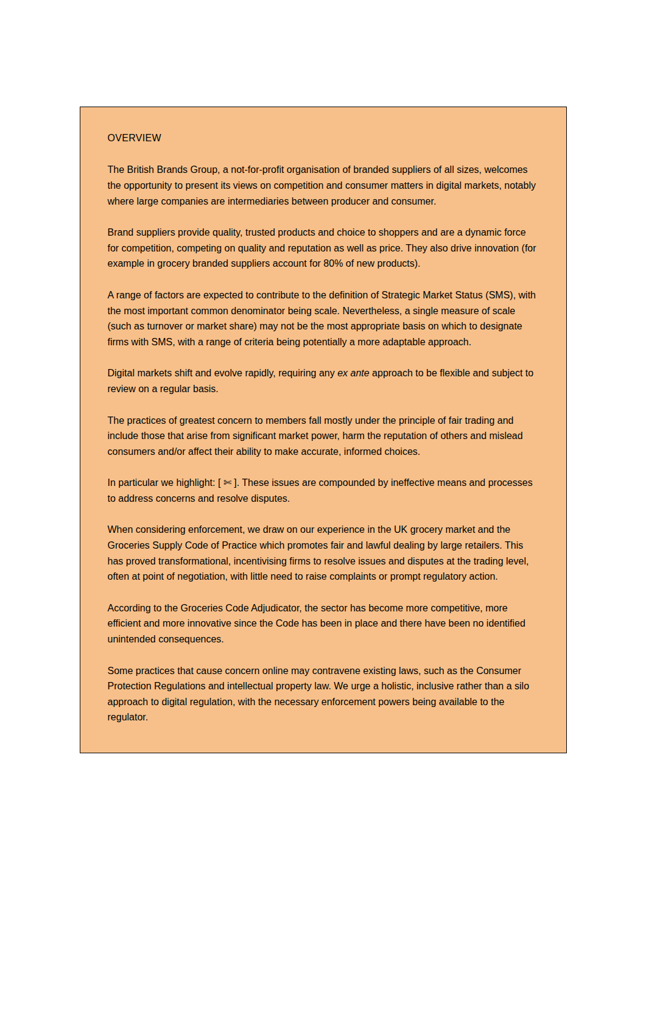OVERVIEW
The British Brands Group, a not-for-profit organisation of branded suppliers of all sizes, welcomes the opportunity to present its views on competition and consumer matters in digital markets, notably where large companies are intermediaries between producer and consumer.
Brand suppliers provide quality, trusted products and choice to shoppers and are a dynamic force for competition, competing on quality and reputation as well as price. They also drive innovation (for example in grocery branded suppliers account for 80% of new products).
A range of factors are expected to contribute to the definition of Strategic Market Status (SMS), with the most important common denominator being scale. Nevertheless, a single measure of scale (such as turnover or market share) may not be the most appropriate basis on which to designate firms with SMS, with a range of criteria being potentially a more adaptable approach.
Digital markets shift and evolve rapidly, requiring any ex ante approach to be flexible and subject to review on a regular basis.
The practices of greatest concern to members fall mostly under the principle of fair trading and include those that arise from significant market power, harm the reputation of others and mislead consumers and/or affect their ability to make accurate, informed choices.
In particular we highlight: [ ✄ ]. These issues are compounded by ineffective means and processes to address concerns and resolve disputes.
When considering enforcement, we draw on our experience in the UK grocery market and the Groceries Supply Code of Practice which promotes fair and lawful dealing by large retailers. This has proved transformational, incentivising firms to resolve issues and disputes at the trading level, often at point of negotiation, with little need to raise complaints or prompt regulatory action.
According to the Groceries Code Adjudicator, the sector has become more competitive, more efficient and more innovative since the Code has been in place and there have been no identified unintended consequences.
Some practices that cause concern online may contravene existing laws, such as the Consumer Protection Regulations and intellectual property law. We urge a holistic, inclusive rather than a silo approach to digital regulation, with the necessary enforcement powers being available to the regulator.